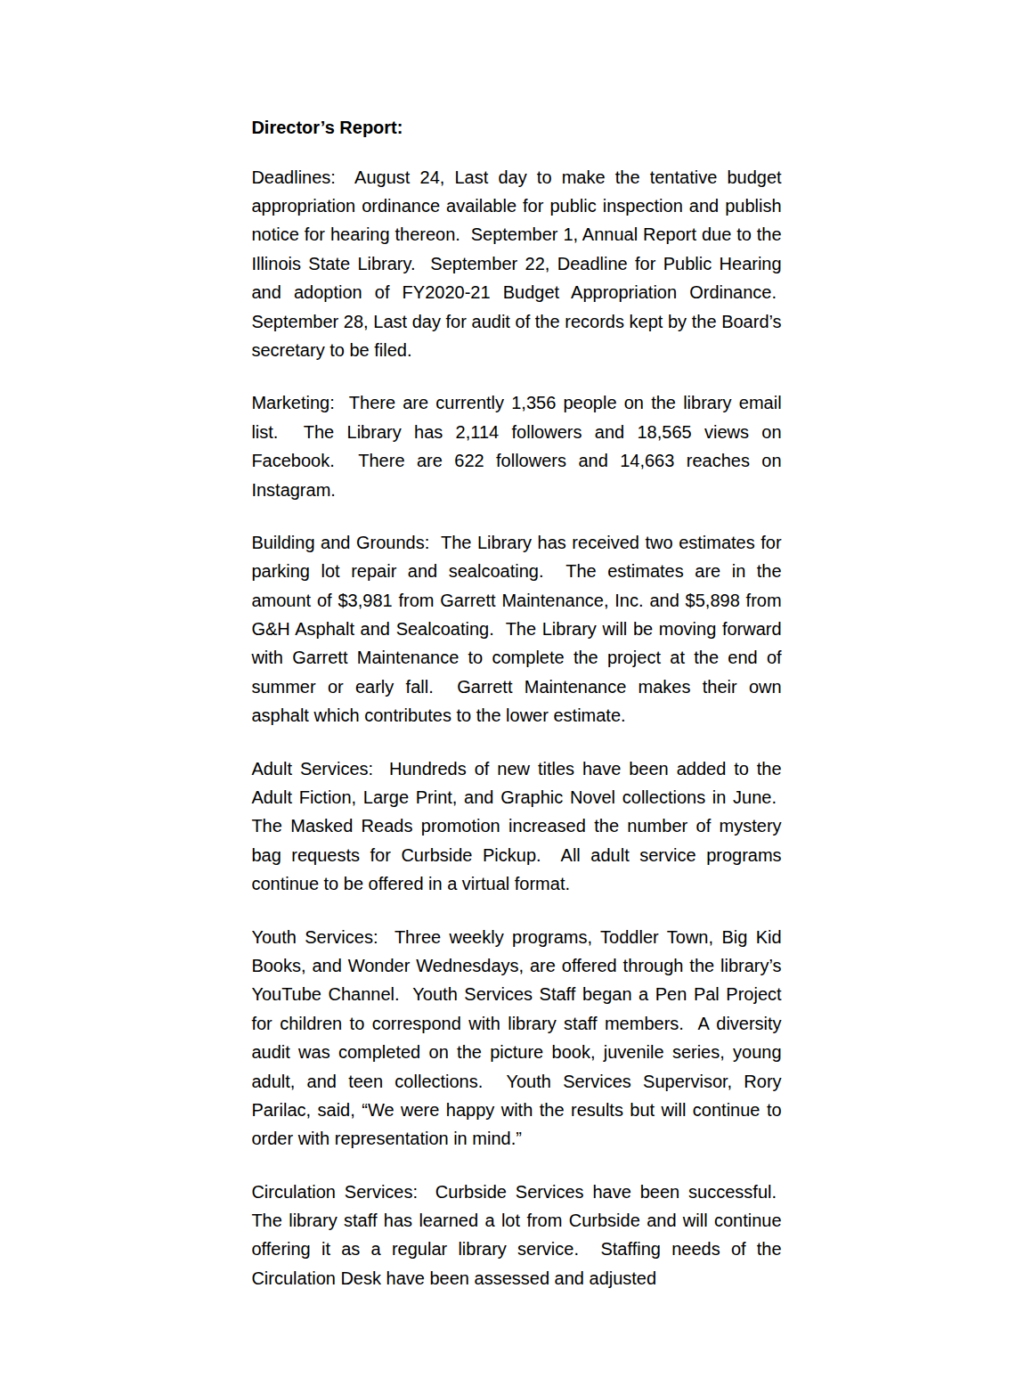Director’s Report:
Deadlines: August 24, Last day to make the tentative budget appropriation ordinance available for public inspection and publish notice for hearing thereon. September 1, Annual Report due to the Illinois State Library. September 22, Deadline for Public Hearing and adoption of FY2020-21 Budget Appropriation Ordinance. September 28, Last day for audit of the records kept by the Board’s secretary to be filed.
Marketing: There are currently 1,356 people on the library email list. The Library has 2,114 followers and 18,565 views on Facebook. There are 622 followers and 14,663 reaches on Instagram.
Building and Grounds: The Library has received two estimates for parking lot repair and sealcoating. The estimates are in the amount of $3,981 from Garrett Maintenance, Inc. and $5,898 from G&H Asphalt and Sealcoating. The Library will be moving forward with Garrett Maintenance to complete the project at the end of summer or early fall. Garrett Maintenance makes their own asphalt which contributes to the lower estimate.
Adult Services: Hundreds of new titles have been added to the Adult Fiction, Large Print, and Graphic Novel collections in June. The Masked Reads promotion increased the number of mystery bag requests for Curbside Pickup. All adult service programs continue to be offered in a virtual format.
Youth Services: Three weekly programs, Toddler Town, Big Kid Books, and Wonder Wednesdays, are offered through the library’s YouTube Channel. Youth Services Staff began a Pen Pal Project for children to correspond with library staff members. A diversity audit was completed on the picture book, juvenile series, young adult, and teen collections. Youth Services Supervisor, Rory Parilac, said, “We were happy with the results but will continue to order with representation in mind.”
Circulation Services: Curbside Services have been successful. The library staff has learned a lot from Curbside and will continue offering it as a regular library service. Staffing needs of the Circulation Desk have been assessed and adjusted